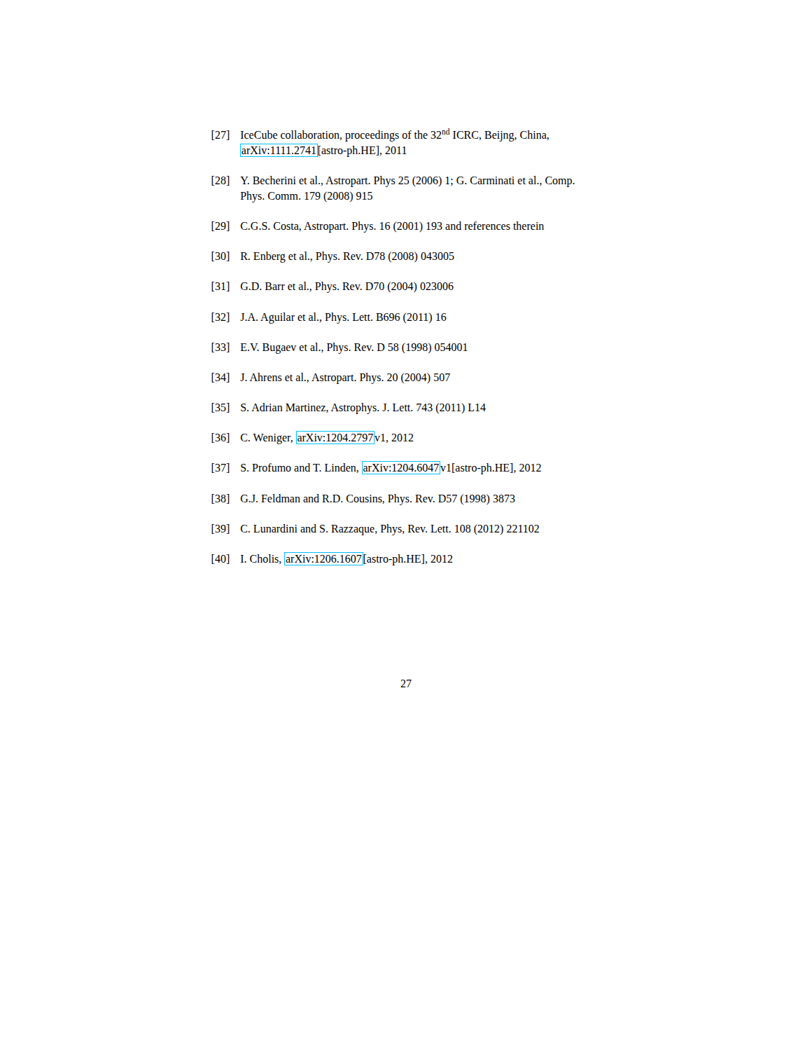[27] IceCube collaboration, proceedings of the 32nd ICRC, Beijng, China, arXiv:1111.2741[astro-ph.HE], 2011
[28] Y. Becherini et al., Astropart. Phys 25 (2006) 1; G. Carminati et al., Comp. Phys. Comm. 179 (2008) 915
[29] C.G.S. Costa, Astropart. Phys. 16 (2001) 193 and references therein
[30] R. Enberg et al., Phys. Rev. D78 (2008) 043005
[31] G.D. Barr et al., Phys. Rev. D70 (2004) 023006
[32] J.A. Aguilar et al., Phys. Lett. B696 (2011) 16
[33] E.V. Bugaev et al., Phys. Rev. D 58 (1998) 054001
[34] J. Ahrens et al., Astropart. Phys. 20 (2004) 507
[35] S. Adrian Martinez, Astrophys. J. Lett. 743 (2011) L14
[36] C. Weniger, arXiv:1204.2797v1, 2012
[37] S. Profumo and T. Linden, arXiv:1204.6047v1[astro-ph.HE], 2012
[38] G.J. Feldman and R.D. Cousins, Phys. Rev. D57 (1998) 3873
[39] C. Lunardini and S. Razzaque, Phys, Rev. Lett. 108 (2012) 221102
[40] I. Cholis, arXiv:1206.1607[astro-ph.HE], 2012
27